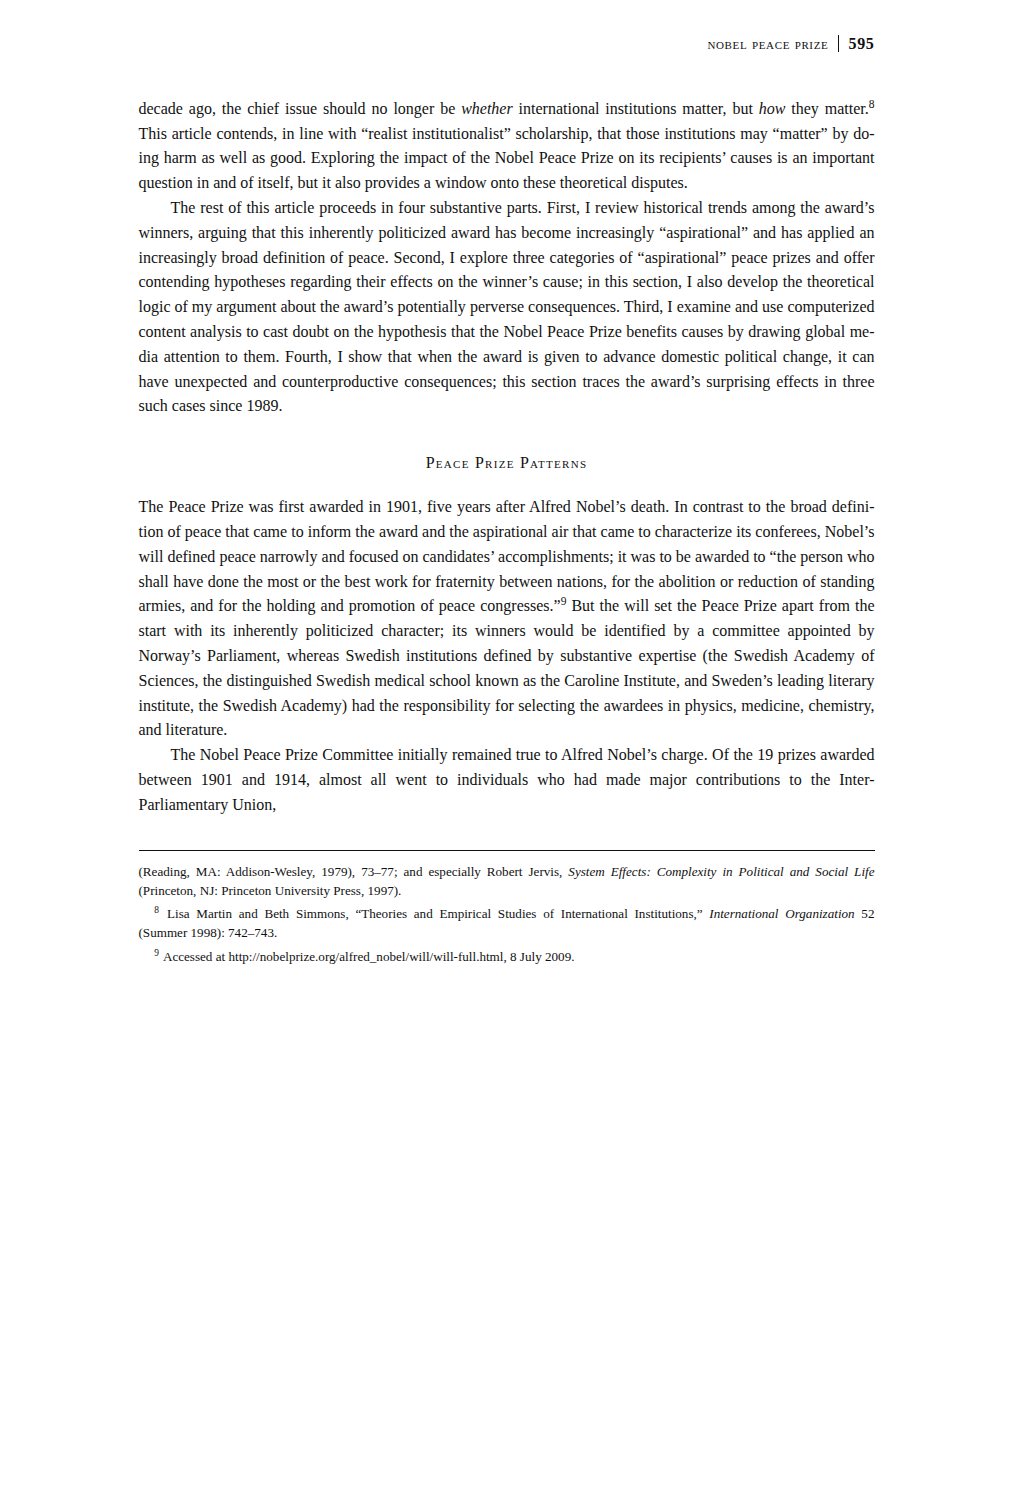nobel peace prize 595
decade ago, the chief issue should no longer be whether international institutions matter, but how they matter.8 This article contends, in line with “realist institutionalist” scholarship, that those institutions may “matter” by doing harm as well as good. Exploring the impact of the Nobel Peace Prize on its recipients’ causes is an important question in and of itself, but it also provides a window onto these theoretical disputes.
The rest of this article proceeds in four substantive parts. First, I review historical trends among the award’s winners, arguing that this inherently politicized award has become increasingly “aspirational” and has applied an increasingly broad definition of peace. Second, I explore three categories of “aspirational” peace prizes and offer contending hypotheses regarding their effects on the winner’s cause; in this section, I also develop the theoretical logic of my argument about the award’s potentially perverse consequences. Third, I examine and use computerized content analysis to cast doubt on the hypothesis that the Nobel Peace Prize benefits causes by drawing global media attention to them. Fourth, I show that when the award is given to advance domestic political change, it can have unexpected and counterproductive consequences; this section traces the award’s surprising effects in three such cases since 1989.
Peace Prize Patterns
The Peace Prize was first awarded in 1901, five years after Alfred Nobel’s death. In contrast to the broad definition of peace that came to inform the award and the aspirational air that came to characterize its conferees, Nobel’s will defined peace narrowly and focused on candidates’ accomplishments; it was to be awarded to “the person who shall have done the most or the best work for fraternity between nations, for the abolition or reduction of standing armies, and for the holding and promotion of peace congresses.”9 But the will set the Peace Prize apart from the start with its inherently politicized character; its winners would be identified by a committee appointed by Norway’s Parliament, whereas Swedish institutions defined by substantive expertise (the Swedish Academy of Sciences, the distinguished Swedish medical school known as the Caroline Institute, and Sweden’s leading literary institute, the Swedish Academy) had the responsibility for selecting the awardees in physics, medicine, chemistry, and literature.
The Nobel Peace Prize Committee initially remained true to Alfred Nobel’s charge. Of the 19 prizes awarded between 1901 and 1914, almost all went to individuals who had made major contributions to the Inter-Parliamentary Union,
(Reading, MA: Addison-Wesley, 1979), 73–77; and especially Robert Jervis, System Effects: Complexity in Political and Social Life (Princeton, NJ: Princeton University Press, 1997).
8 Lisa Martin and Beth Simmons, “Theories and Empirical Studies of International Institutions,” International Organization 52 (Summer 1998): 742–743.
9 Accessed at http://nobelprize.org/alfred_nobel/will/will-full.html, 8 July 2009.